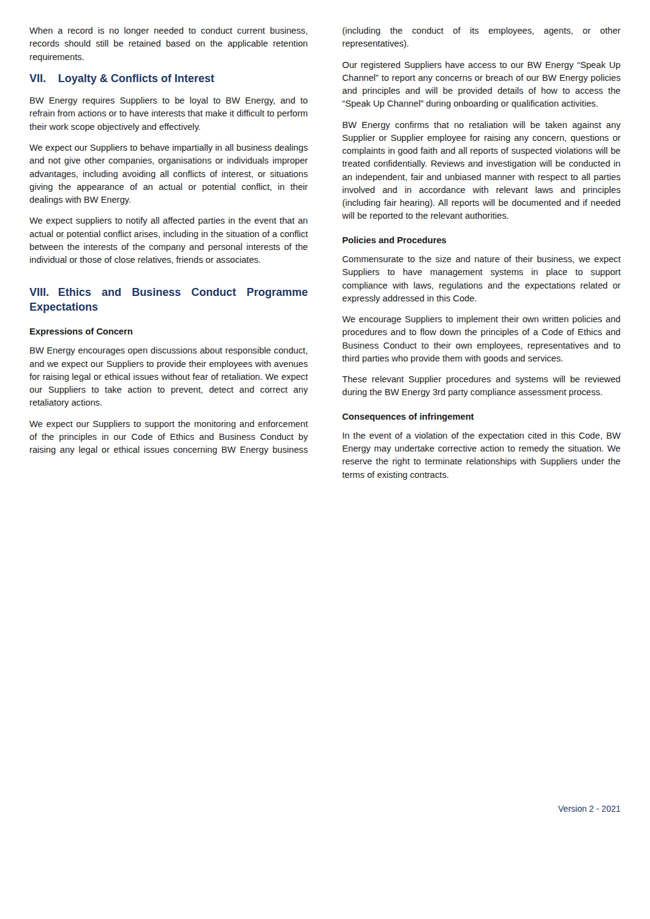When a record is no longer needed to conduct current business, records should still be retained based on the applicable retention requirements.
VII. Loyalty & Conflicts of Interest
BW Energy requires Suppliers to be loyal to BW Energy, and to refrain from actions or to have interests that make it difficult to perform their work scope objectively and effectively.
We expect our Suppliers to behave impartially in all business dealings and not give other companies, organisations or individuals improper advantages, including avoiding all conflicts of interest, or situations giving the appearance of an actual or potential conflict, in their dealings with BW Energy.
We expect suppliers to notify all affected parties in the event that an actual or potential conflict arises, including in the situation of a conflict between the interests of the company and personal interests of the individual or those of close relatives, friends or associates.
VIII. Ethics and Business Conduct Programme Expectations
Expressions of Concern
BW Energy encourages open discussions about responsible conduct, and we expect our Suppliers to provide their employees with avenues for raising legal or ethical issues without fear of retaliation. We expect our Suppliers to take action to prevent, detect and correct any retaliatory actions.
We expect our Suppliers to support the monitoring and enforcement of the principles in our Code of Ethics and Business Conduct by raising any legal or ethical issues concerning BW Energy business (including the conduct of its employees, agents, or other representatives).
Our registered Suppliers have access to our BW Energy “Speak Up Channel” to report any concerns or breach of our BW Energy policies and principles and will be provided details of how to access the “Speak Up Channel” during onboarding or qualification activities.
BW Energy confirms that no retaliation will be taken against any Supplier or Supplier employee for raising any concern, questions or complaints in good faith and all reports of suspected violations will be treated confidentially. Reviews and investigation will be conducted in an independent, fair and unbiased manner with respect to all parties involved and in accordance with relevant laws and principles (including fair hearing). All reports will be documented and if needed will be reported to the relevant authorities.
Policies and Procedures
Commensurate to the size and nature of their business, we expect Suppliers to have management systems in place to support compliance with laws, regulations and the expectations related or expressly addressed in this Code.
We encourage Suppliers to implement their own written policies and procedures and to flow down the principles of a Code of Ethics and Business Conduct to their own employees, representatives and to third parties who provide them with goods and services.
These relevant Supplier procedures and systems will be reviewed during the BW Energy 3rd party compliance assessment process.
Consequences of infringement
In the event of a violation of the expectation cited in this Code, BW Energy may undertake corrective action to remedy the situation. We reserve the right to terminate relationships with Suppliers under the terms of existing contracts.
Version 2 - 2021